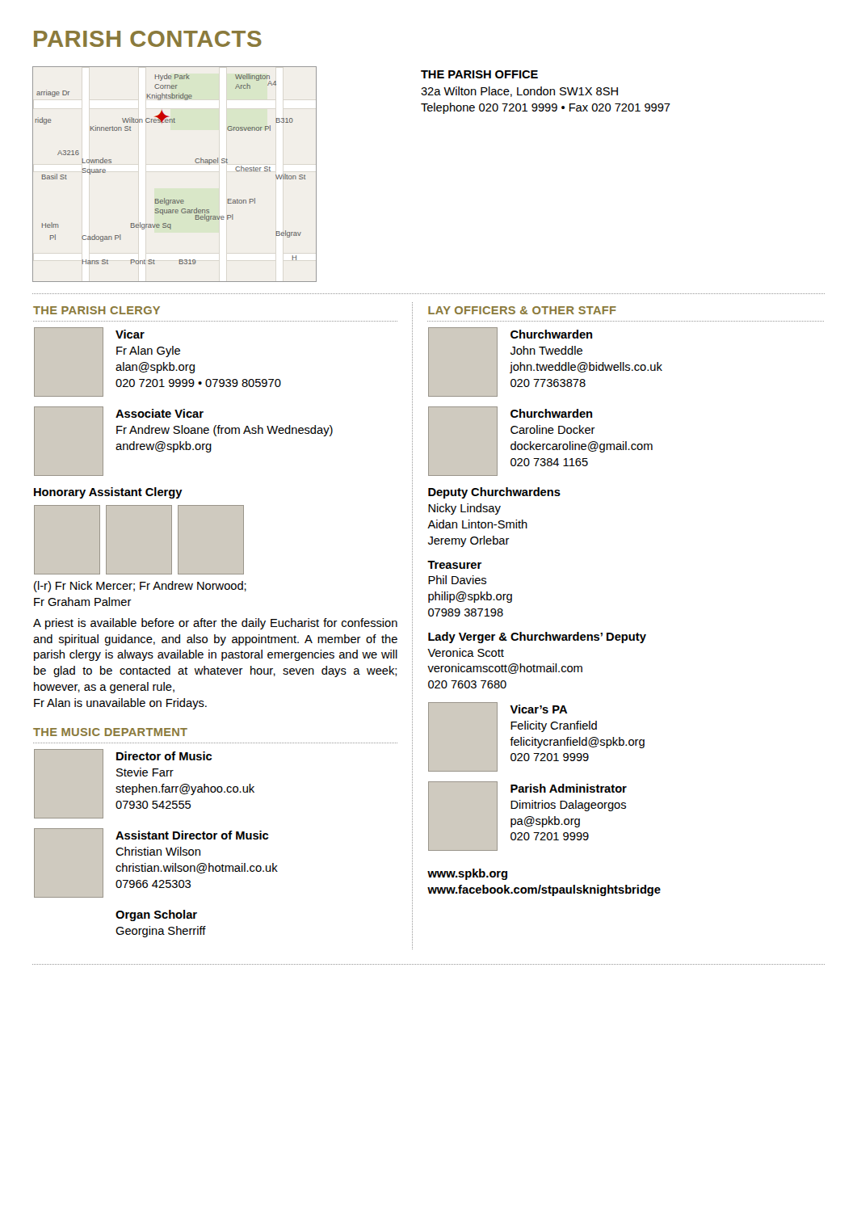PARISH CONTACTS
| arriage Dr Hyde Park Corner Wellington Arch Knightsbridge A4 B310 ridge Kinnerton St Wilton Crescent Grosvenor Pl A3216 Lowndes Square Basil St Belgrave Square Gardens Chapel St Chester St Wilton St Eaton Pl Belgrave Pl Belgrave Sq Helm Pl Cadogan Pl Hans St Pont St B319 Belgrav H ✦ | THE PARISH OFFICE 32a Wilton Place, London SW1X 8SH Telephone 020 7201 9999 • Fax 020 7201 9997 |
| THE PARISH CLERGY / / Vicar Fr Alan Gyle alan@spkb.org 020 7201 9999 • 07939 805970 / / / Associate Vicar Fr Andrew Sloane (from Ash Wednesday) andrew@spkb.org / Honorary Assistant Clergy (l-r) Fr Nick Mercer; Fr Andrew Norwood; Fr Graham Palmer A priest is available before or after the daily Eucharist for confession and spiritual guidance, and also by appointment. A member of the parish clergy is always available in pastoral emergencies and we will be glad to be contacted at whatever hour, seven days a week; however, as a general rule, Fr Alan is unavailable on Fridays. THE MUSIC DEPARTMENT / / Director of Music Stevie Farr stephen.farr@yahoo.co.uk 07930 542555 / / / Assistant Director of Music Christian Wilson christian.wilson@hotmail.co.uk 07966 425303 / / / Organ Scholar Georgina Sherriff / | LAY OFFICERS & OTHER STAFF / / Churchwarden John Tweddle john.tweddle@bidwells.co.uk 020 77363878 / / / Churchwarden Caroline Docker dockercaroline@gmail.com 020 7384 1165 / Deputy Churchwardens Nicky Lindsay Aidan Linton-Smith Jeremy Orlebar Treasurer Phil Davies philip@spkb.org 07989 387198 Lady Verger & Churchwardens’ Deputy Veronica Scott veronicamscott@hotmail.com 020 7603 7680 / / Vicar’s PA Felicity Cranfield felicitycranfield@spkb.org 020 7201 9999 / / / Parish Administrator Dimitrios Dalageorgos pa@spkb.org 020 7201 9999 / www.spkb.org www.facebook.com/stpaulsknightsbridge |